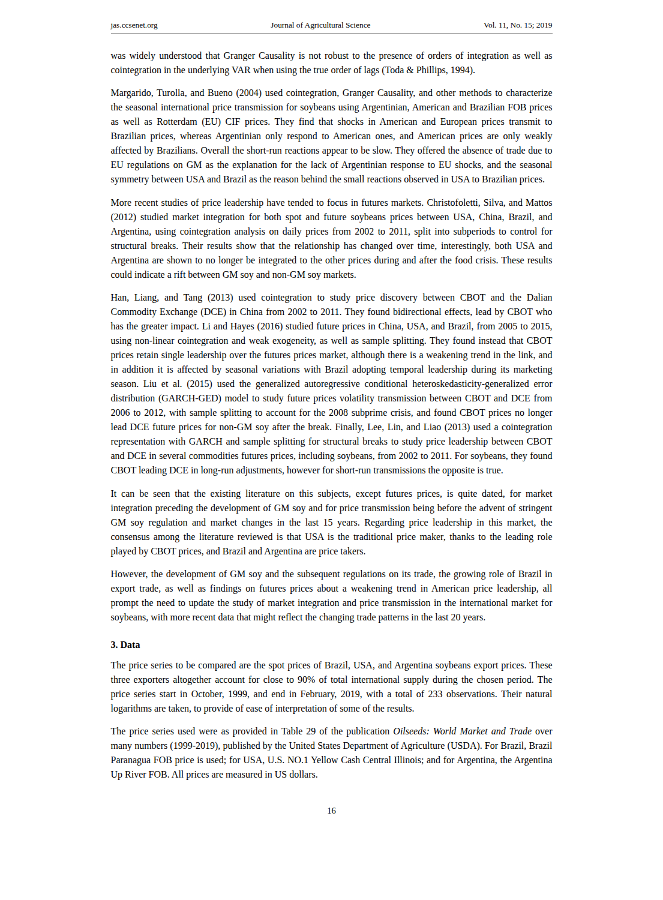jas.ccsenet.org Journal of Agricultural Science Vol. 11, No. 15; 2019
was widely understood that Granger Causality is not robust to the presence of orders of integration as well as cointegration in the underlying VAR when using the true order of lags (Toda & Phillips, 1994).
Margarido, Turolla, and Bueno (2004) used cointegration, Granger Causality, and other methods to characterize the seasonal international price transmission for soybeans using Argentinian, American and Brazilian FOB prices as well as Rotterdam (EU) CIF prices. They find that shocks in American and European prices transmit to Brazilian prices, whereas Argentinian only respond to American ones, and American prices are only weakly affected by Brazilians. Overall the short-run reactions appear to be slow. They offered the absence of trade due to EU regulations on GM as the explanation for the lack of Argentinian response to EU shocks, and the seasonal symmetry between USA and Brazil as the reason behind the small reactions observed in USA to Brazilian prices.
More recent studies of price leadership have tended to focus in futures markets. Christofoletti, Silva, and Mattos (2012) studied market integration for both spot and future soybeans prices between USA, China, Brazil, and Argentina, using cointegration analysis on daily prices from 2002 to 2011, split into subperiods to control for structural breaks. Their results show that the relationship has changed over time, interestingly, both USA and Argentina are shown to no longer be integrated to the other prices during and after the food crisis. These results could indicate a rift between GM soy and non-GM soy markets.
Han, Liang, and Tang (2013) used cointegration to study price discovery between CBOT and the Dalian Commodity Exchange (DCE) in China from 2002 to 2011. They found bidirectional effects, lead by CBOT who has the greater impact. Li and Hayes (2016) studied future prices in China, USA, and Brazil, from 2005 to 2015, using non-linear cointegration and weak exogeneity, as well as sample splitting. They found instead that CBOT prices retain single leadership over the futures prices market, although there is a weakening trend in the link, and in addition it is affected by seasonal variations with Brazil adopting temporal leadership during its marketing season. Liu et al. (2015) used the generalized autoregressive conditional heteroskedasticity-generalized error distribution (GARCH-GED) model to study future prices volatility transmission between CBOT and DCE from 2006 to 2012, with sample splitting to account for the 2008 subprime crisis, and found CBOT prices no longer lead DCE future prices for non-GM soy after the break. Finally, Lee, Lin, and Liao (2013) used a cointegration representation with GARCH and sample splitting for structural breaks to study price leadership between CBOT and DCE in several commodities futures prices, including soybeans, from 2002 to 2011. For soybeans, they found CBOT leading DCE in long-run adjustments, however for short-run transmissions the opposite is true.
It can be seen that the existing literature on this subjects, except futures prices, is quite dated, for market integration preceding the development of GM soy and for price transmission being before the advent of stringent GM soy regulation and market changes in the last 15 years. Regarding price leadership in this market, the consensus among the literature reviewed is that USA is the traditional price maker, thanks to the leading role played by CBOT prices, and Brazil and Argentina are price takers.
However, the development of GM soy and the subsequent regulations on its trade, the growing role of Brazil in export trade, as well as findings on futures prices about a weakening trend in American price leadership, all prompt the need to update the study of market integration and price transmission in the international market for soybeans, with more recent data that might reflect the changing trade patterns in the last 20 years.
3. Data
The price series to be compared are the spot prices of Brazil, USA, and Argentina soybeans export prices. These three exporters altogether account for close to 90% of total international supply during the chosen period. The price series start in October, 1999, and end in February, 2019, with a total of 233 observations. Their natural logarithms are taken, to provide of ease of interpretation of some of the results.
The price series used were as provided in Table 29 of the publication Oilseeds: World Market and Trade over many numbers (1999-2019), published by the United States Department of Agriculture (USDA). For Brazil, Brazil Paranagua FOB price is used; for USA, U.S. NO.1 Yellow Cash Central Illinois; and for Argentina, the Argentina Up River FOB. All prices are measured in US dollars.
16